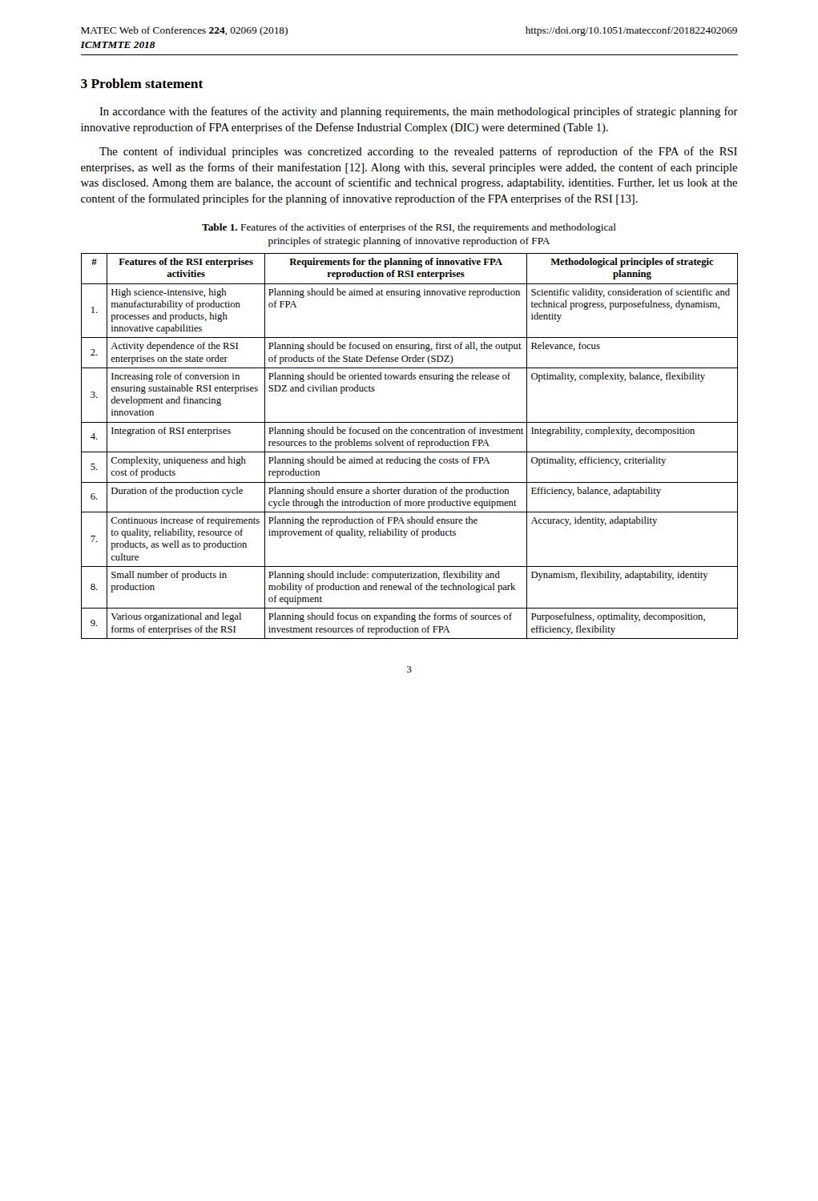MATEC Web of Conferences 224, 02069 (2018)
ICMTMTE 2018
https://doi.org/10.1051/matecconf/201822402069
3 Problem statement
In accordance with the features of the activity and planning requirements, the main methodological principles of strategic planning for innovative reproduction of FPA enterprises of the Defense Industrial Complex (DIC) were determined (Table 1).
The content of individual principles was concretized according to the revealed patterns of reproduction of the FPA of the RSI enterprises, as well as the forms of their manifestation [12]. Along with this, several principles were added, the content of each principle was disclosed. Among them are balance, the account of scientific and technical progress, adaptability, identities. Further, let us look at the content of the formulated principles for the planning of innovative reproduction of the FPA enterprises of the RSI [13].
Table 1. Features of the activities of enterprises of the RSI, the requirements and methodological
principles of strategic planning of innovative reproduction of FPA
| # | Features of the RSI enterprises activities | Requirements for the planning of innovative FPA reproduction of RSI enterprises | Methodological principles of strategic planning |
| --- | --- | --- | --- |
| 1. | High science-intensive, high manufacturability of production processes and products, high innovative capabilities | Planning should be aimed at ensuring innovative reproduction of FPA | Scientific validity, consideration of scientific and technical progress, purposefulness, dynamism, identity |
| 2. | Activity dependence of the RSI enterprises on the state order | Planning should be focused on ensuring, first of all, the output of products of the State Defense Order (SDZ) | Relevance, focus |
| 3. | Increasing role of conversion in ensuring sustainable RSI enterprises development and financing innovation | Planning should be oriented towards ensuring the release of SDZ and civilian products | Optimality, complexity, balance, flexibility |
| 4. | Integration of RSI enterprises | Planning should be focused on the concentration of investment resources to the problems solvent of reproduction FPA | Integrability, complexity, decomposition |
| 5. | Complexity, uniqueness and high cost of products | Planning should be aimed at reducing the costs of FPA reproduction | Optimality, efficiency, criteriality |
| 6. | Duration of the production cycle | Planning should ensure a shorter duration of the production cycle through the introduction of more productive equipment | Efficiency, balance, adaptability |
| 7. | Continuous increase of requirements to quality, reliability, resource of products, as well as to production culture | Planning the reproduction of FPA should ensure the improvement of quality, reliability of products | Accuracy, identity, adaptability |
| 8. | Small number of products in production | Planning should include: computerization, flexibility and mobility of production and renewal of the technological park of equipment | Dynamism, flexibility, adaptability, identity |
| 9. | Various organizational and legal forms of enterprises of the RSI | Planning should focus on expanding the forms of sources of investment resources of reproduction of FPA | Purposefulness, optimality, decomposition, efficiency, flexibility |
3